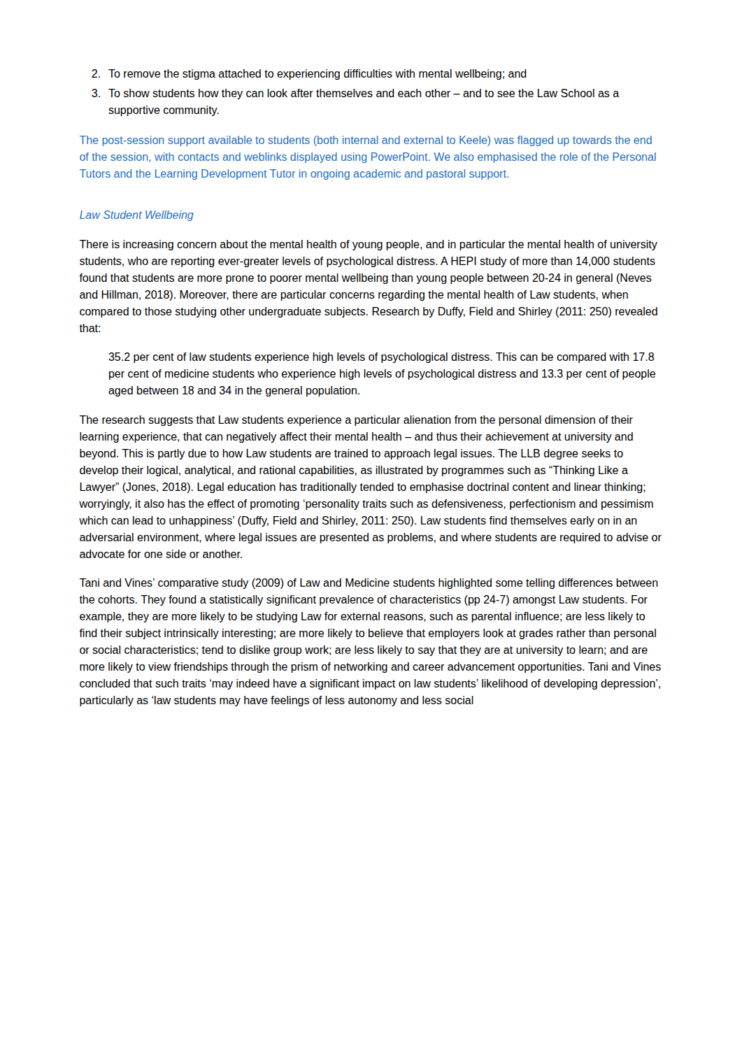To remove the stigma attached to experiencing difficulties with mental wellbeing; and
To show students how they can look after themselves and each other – and to see the Law School as a supportive community.
The post-session support available to students (both internal and external to Keele) was flagged up towards the end of the session, with contacts and weblinks displayed using PowerPoint. We also emphasised the role of the Personal Tutors and the Learning Development Tutor in ongoing academic and pastoral support.
Law Student Wellbeing
There is increasing concern about the mental health of young people, and in particular the mental health of university students, who are reporting ever-greater levels of psychological distress. A HEPI study of more than 14,000 students found that students are more prone to poorer mental wellbeing than young people between 20-24 in general (Neves and Hillman, 2018). Moreover, there are particular concerns regarding the mental health of Law students, when compared to those studying other undergraduate subjects. Research by Duffy, Field and Shirley (2011: 250) revealed that:
35.2 per cent of law students experience high levels of psychological distress. This can be compared with 17.8 per cent of medicine students who experience high levels of psychological distress and 13.3 per cent of people aged between 18 and 34 in the general population.
The research suggests that Law students experience a particular alienation from the personal dimension of their learning experience, that can negatively affect their mental health – and thus their achievement at university and beyond. This is partly due to how Law students are trained to approach legal issues. The LLB degree seeks to develop their logical, analytical, and rational capabilities, as illustrated by programmes such as “Thinking Like a Lawyer” (Jones, 2018). Legal education has traditionally tended to emphasise doctrinal content and linear thinking; worryingly, it also has the effect of promoting ‘personality traits such as defensiveness, perfectionism and pessimism which can lead to unhappiness’ (Duffy, Field and Shirley, 2011: 250). Law students find themselves early on in an adversarial environment, where legal issues are presented as problems, and where students are required to advise or advocate for one side or another.
Tani and Vines’ comparative study (2009) of Law and Medicine students highlighted some telling differences between the cohorts. They found a statistically significant prevalence of characteristics (pp 24-7) amongst Law students. For example, they are more likely to be studying Law for external reasons, such as parental influence; are less likely to find their subject intrinsically interesting; are more likely to believe that employers look at grades rather than personal or social characteristics; tend to dislike group work; are less likely to say that they are at university to learn; and are more likely to view friendships through the prism of networking and career advancement opportunities. Tani and Vines concluded that such traits ‘may indeed have a significant impact on law students’ likelihood of developing depression’, particularly as ‘law students may have feelings of less autonomy and less social